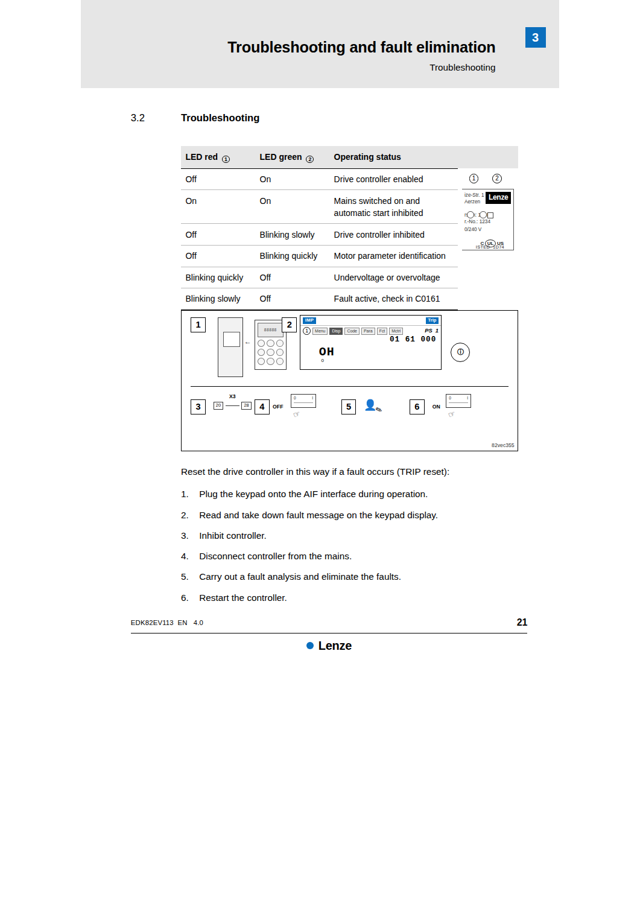3
Troubleshooting and fault elimination
Troubleshooting
3.2
Troubleshooting
| LED red 1 | LED green 2 | Operating status | |
| --- | --- | --- | --- |
| Off | On | Drive controller enabled | 1 2 Lenze ize-Str. 1 Aerzen rsion: 1A1F r.-No.: 1234 0/240 V C UL US ISTED 1D74 |
| On | On | Mains switched on and automatic start inhibited |
| Off | Blinking slowly | Drive controller inhibited |
| Off | Blinking quickly | Motor parameter identification |
| Blinking quickly | Off | Undervoltage or overvoltage |
| Blinking slowly | Off | Fault active, check in C0161 |
1
←
88888
2
IMP Trip
1 Menu Disp Code Para Fct Mctrl PS 1
01 61 000
OH
0
ⓘ
3
X3
20 28
4
OFF
0 I
☞
5
👤
✏
6
0 I
ON
☞
82vec355
Reset the drive controller in this way if a fault occurs (TRIP reset):
Plug the keypad onto the AIF interface during operation.
Read and take down fault message on the keypad display.
Inhibit controller.
Disconnect controller from the mains.
Carry out a fault analysis and eliminate the faults.
Restart the controller.
EDK82EV113 EN 4.0
21
Lenze